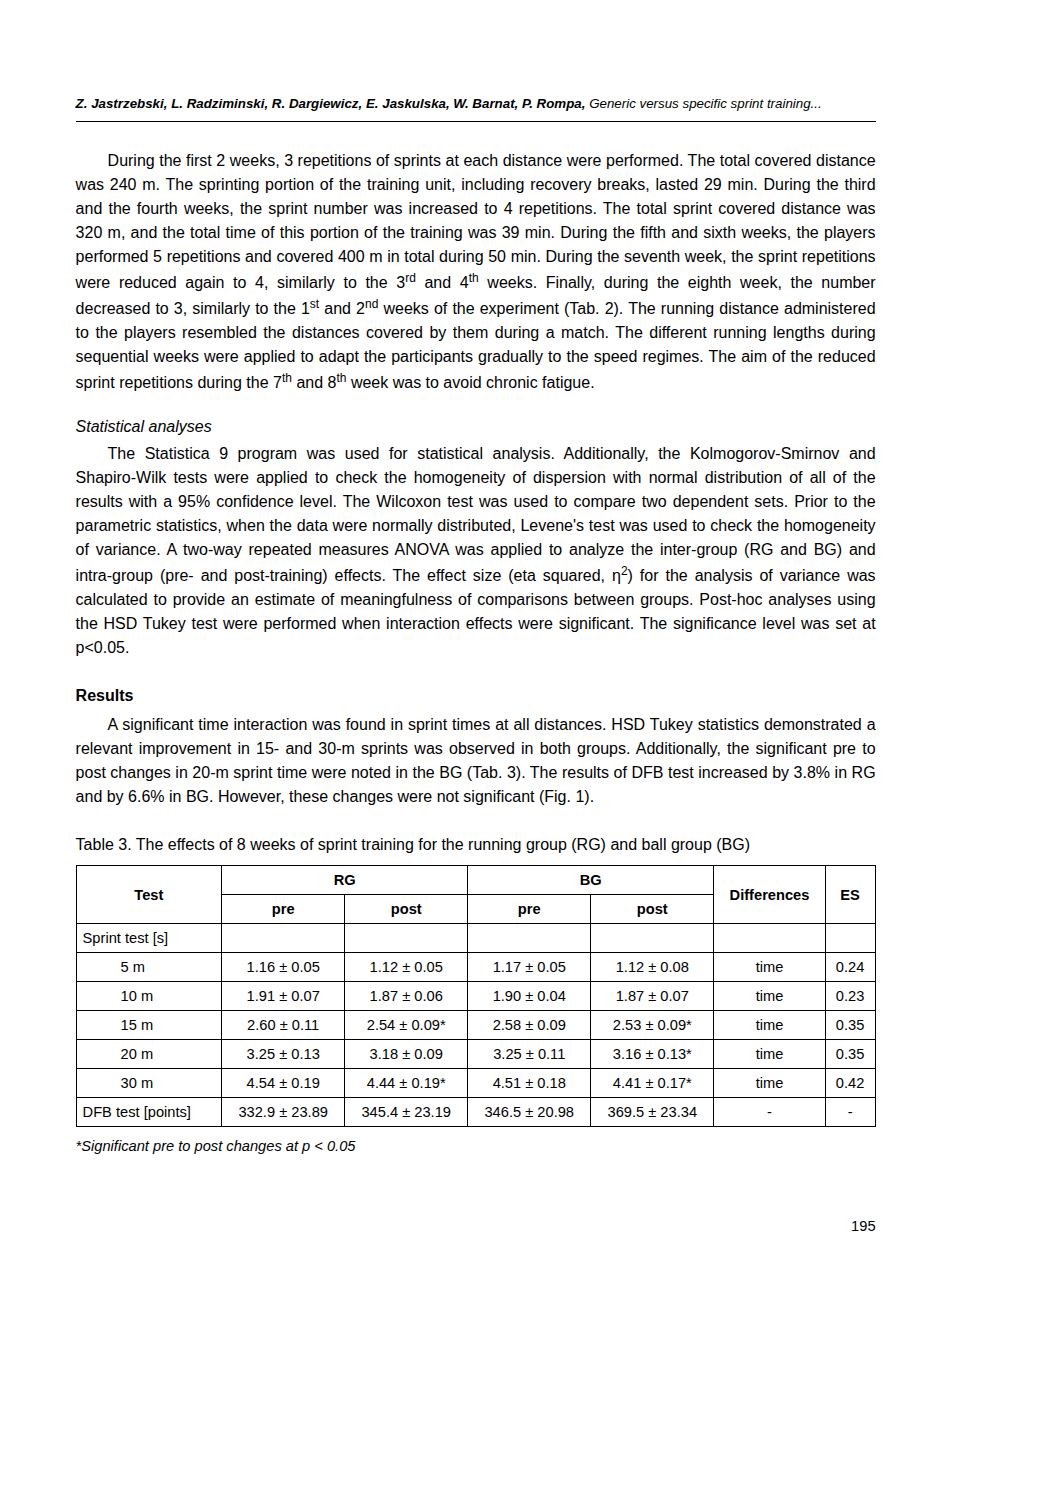Z. Jastrzebski, L. Radziminski, R. Dargiewicz, E. Jaskulska, W. Barnat, P. Rompa, Generic versus specific sprint training...
During the first 2 weeks, 3 repetitions of sprints at each distance were performed. The total covered distance was 240 m. The sprinting portion of the training unit, including recovery breaks, lasted 29 min. During the third and the fourth weeks, the sprint number was increased to 4 repetitions. The total sprint covered distance was 320 m, and the total time of this portion of the training was 39 min. During the fifth and sixth weeks, the players performed 5 repetitions and covered 400 m in total during 50 min. During the seventh week, the sprint repetitions were reduced again to 4, similarly to the 3rd and 4th weeks. Finally, during the eighth week, the number decreased to 3, similarly to the 1st and 2nd weeks of the experiment (Tab. 2). The running distance administered to the players resembled the distances covered by them during a match. The different running lengths during sequential weeks were applied to adapt the participants gradually to the speed regimes. The aim of the reduced sprint repetitions during the 7th and 8th week was to avoid chronic fatigue.
Statistical analyses
The Statistica 9 program was used for statistical analysis. Additionally, the Kolmogorov-Smirnov and Shapiro-Wilk tests were applied to check the homogeneity of dispersion with normal distribution of all of the results with a 95% confidence level. The Wilcoxon test was used to compare two dependent sets. Prior to the parametric statistics, when the data were normally distributed, Levene's test was used to check the homogeneity of variance. A two-way repeated measures ANOVA was applied to analyze the inter-group (RG and BG) and intra-group (pre- and post-training) effects. The effect size (eta squared, η2) for the analysis of variance was calculated to provide an estimate of meaningfulness of comparisons between groups. Post-hoc analyses using the HSD Tukey test were performed when interaction effects were significant. The significance level was set at p<0.05.
Results
A significant time interaction was found in sprint times at all distances. HSD Tukey statistics demonstrated a relevant improvement in 15- and 30-m sprints was observed in both groups. Additionally, the significant pre to post changes in 20-m sprint time were noted in the BG (Tab. 3). The results of DFB test increased by 3.8% in RG and by 6.6% in BG. However, these changes were not significant (Fig. 1).
Table 3. The effects of 8 weeks of sprint training for the running group (RG) and ball group (BG)
| Test | RG | BG | Differences | ES |
| --- | --- | --- | --- | --- |
| pre | post | pre | post |
| Sprint test [s] | | | | | | |
| 5 m | 1.16 ± 0.05 | 1.12 ± 0.05 | 1.17 ± 0.05 | 1.12 ± 0.08 | time | 0.24 |
| 10 m | 1.91 ± 0.07 | 1.87 ± 0.06 | 1.90 ± 0.04 | 1.87 ± 0.07 | time | 0.23 |
| 15 m | 2.60 ± 0.11 | 2.54 ± 0.09* | 2.58 ± 0.09 | 2.53 ± 0.09* | time | 0.35 |
| 20 m | 3.25 ± 0.13 | 3.18 ± 0.09 | 3.25 ± 0.11 | 3.16 ± 0.13* | time | 0.35 |
| 30 m | 4.54 ± 0.19 | 4.44 ± 0.19* | 4.51 ± 0.18 | 4.41 ± 0.17* | time | 0.42 |
| DFB test [points] | 332.9 ± 23.89 | 345.4 ± 23.19 | 346.5 ± 20.98 | 369.5 ± 23.34 | - | - |
*Significant pre to post changes at p < 0.05
195